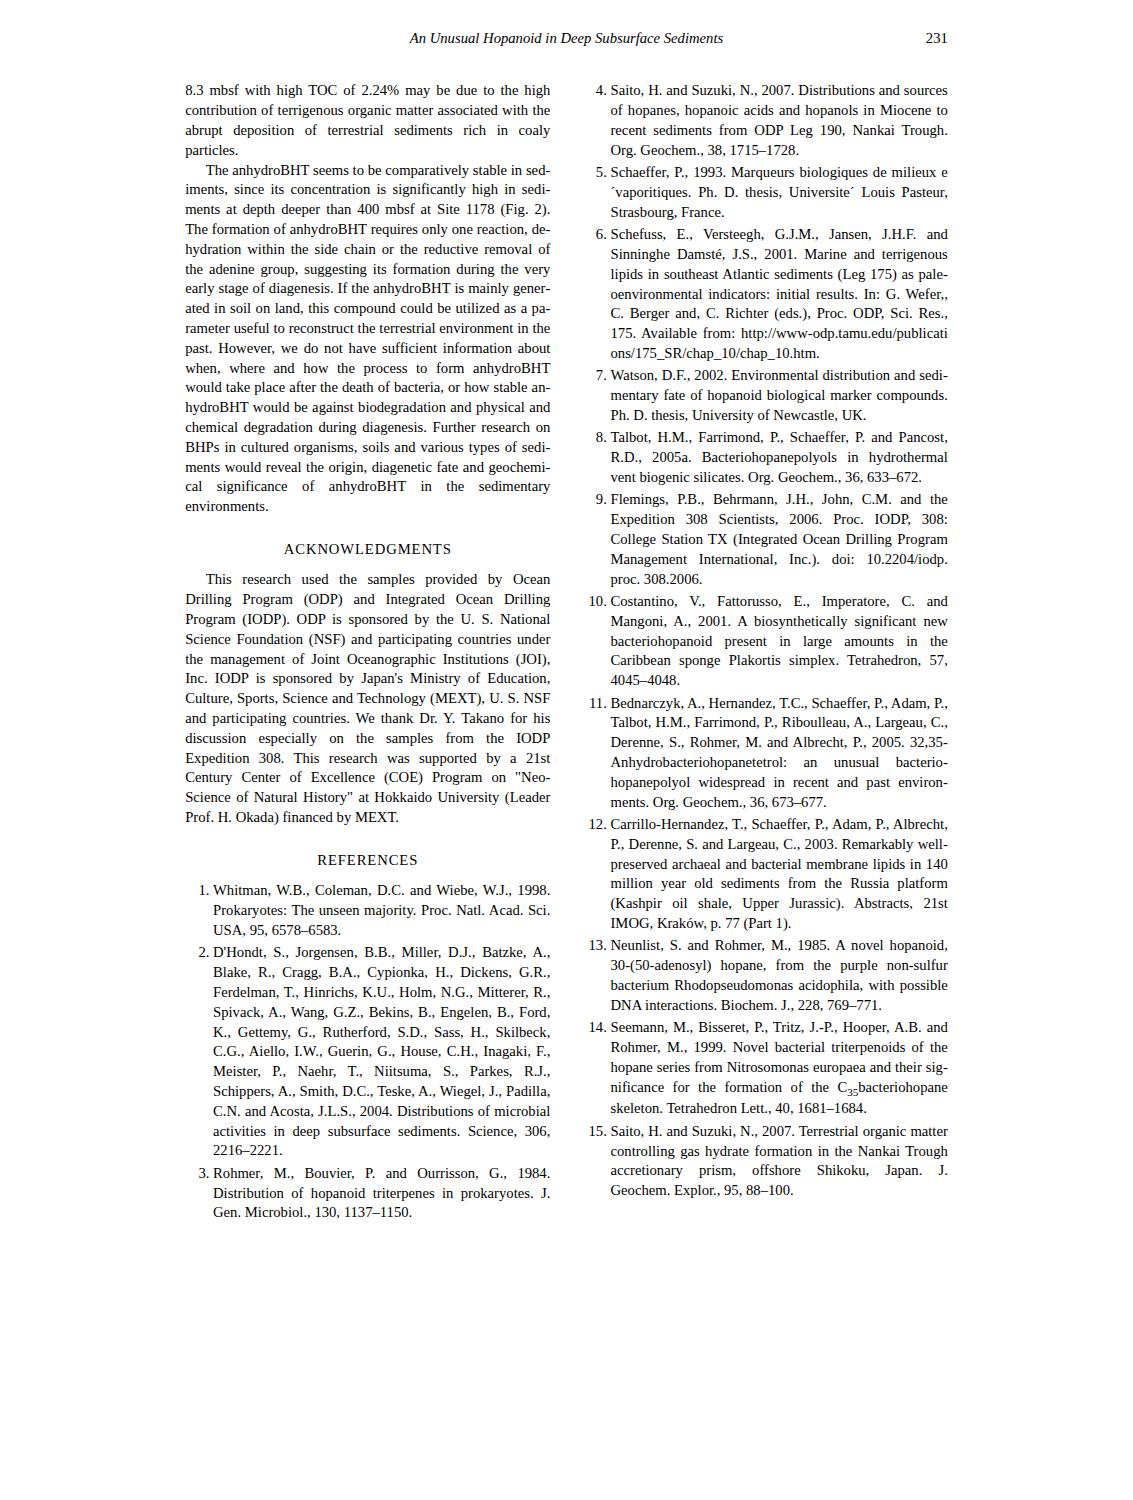An Unusual Hopanoid in Deep Subsurface Sediments 231
8.3 mbsf with high TOC of 2.24% may be due to the high contribution of terrigenous organic matter associated with the abrupt deposition of terrestrial sediments rich in coaly particles.
The anhydroBHT seems to be comparatively stable in sediments, since its concentration is significantly high in sediments at depth deeper than 400 mbsf at Site 1178 (Fig. 2). The formation of anhydroBHT requires only one reaction, dehydration within the side chain or the reductive removal of the adenine group, suggesting its formation during the very early stage of diagenesis. If the anhydroBHT is mainly generated in soil on land, this compound could be utilized as a parameter useful to reconstruct the terrestrial environment in the past. However, we do not have sufficient information about when, where and how the process to form anhydroBHT would take place after the death of bacteria, or how stable anhydroBHT would be against biodegradation and physical and chemical degradation during diagenesis. Further research on BHPs in cultured organisms, soils and various types of sediments would reveal the origin, diagenetic fate and geochemical significance of anhydroBHT in the sedimentary environments.
ACKNOWLEDGMENTS
This research used the samples provided by Ocean Drilling Program (ODP) and Integrated Ocean Drilling Program (IODP). ODP is sponsored by the U. S. National Science Foundation (NSF) and participating countries under the management of Joint Oceanographic Institutions (JOI), Inc. IODP is sponsored by Japan's Ministry of Education, Culture, Sports, Science and Technology (MEXT), U. S. NSF and participating countries. We thank Dr. Y. Takano for his discussion especially on the samples from the IODP Expedition 308. This research was supported by a 21st Century Center of Excellence (COE) Program on "Neo-Science of Natural History" at Hokkaido University (Leader Prof. H. Okada) financed by MEXT.
REFERENCES
Whitman, W.B., Coleman, D.C. and Wiebe, W.J., 1998. Prokaryotes: The unseen majority. Proc. Natl. Acad. Sci. USA, 95, 6578–6583.
D'Hondt, S., Jorgensen, B.B., Miller, D.J., Batzke, A., Blake, R., Cragg, B.A., Cypionka, H., Dickens, G.R., Ferdelman, T., Hinrichs, K.U., Holm, N.G., Mitterer, R., Spivack, A., Wang, G.Z., Bekins, B., Engelen, B., Ford, K., Gettemy, G., Rutherford, S.D., Sass, H., Skilbeck, C.G., Aiello, I.W., Guerin, G., House, C.H., Inagaki, F., Meister, P., Naehr, T., Niitsuma, S., Parkes, R.J., Schippers, A., Smith, D.C., Teske, A., Wiegel, J., Padilla, C.N. and Acosta, J.L.S., 2004. Distributions of microbial activities in deep subsurface sediments. Science, 306, 2216–2221.
Rohmer, M., Bouvier, P. and Ourrisson, G., 1984. Distribution of hopanoid triterpenes in prokaryotes. J. Gen. Microbiol., 130, 1137–1150.
Saito, H. and Suzuki, N., 2007. Distributions and sources of hopanes, hopanoic acids and hopanols in Miocene to recent sediments from ODP Leg 190, Nankai Trough. Org. Geochem., 38, 1715–1728.
Schaeffer, P., 1993. Marqueurs biologiques de milieux e´vaporitiques. Ph. D. thesis, Universite´ Louis Pasteur, Strasbourg, France.
Schefuss, E., Versteegh, G.J.M., Jansen, J.H.F. and Sinninghe Damsté, J.S., 2001. Marine and terrigenous lipids in southeast Atlantic sediments (Leg 175) as paleoenvironmental indicators: initial results. In: G. Wefer,, C. Berger and, C. Richter (eds.), Proc. ODP, Sci. Res., 175. Available from: http://www-odp.tamu.edu/publications/175_SR/chap_10/chap_10.htm.
Watson, D.F., 2002. Environmental distribution and sedimentary fate of hopanoid biological marker compounds. Ph. D. thesis, University of Newcastle, UK.
Talbot, H.M., Farrimond, P., Schaeffer, P. and Pancost, R.D., 2005a. Bacteriohopanepolyols in hydrothermal vent biogenic silicates. Org. Geochem., 36, 633–672.
Flemings, P.B., Behrmann, J.H., John, C.M. and the Expedition 308 Scientists, 2006. Proc. IODP, 308: College Station TX (Integrated Ocean Drilling Program Management International, Inc.). doi: 10.2204/iodp. proc. 308.2006.
Costantino, V., Fattorusso, E., Imperatore, C. and Mangoni, A., 2001. A biosynthetically significant new bacteriohopanoid present in large amounts in the Caribbean sponge Plakortis simplex. Tetrahedron, 57, 4045–4048.
Bednarczyk, A., Hernandez, T.C., Schaeffer, P., Adam, P., Talbot, H.M., Farrimond, P., Riboulleau, A., Largeau, C., Derenne, S., Rohmer, M. and Albrecht, P., 2005. 32,35-Anhydrobacteriohopanetetrol: an unusual bacteriohopanepolyol widespread in recent and past environments. Org. Geochem., 36, 673–677.
Carrillo-Hernandez, T., Schaeffer, P., Adam, P., Albrecht, P., Derenne, S. and Largeau, C., 2003. Remarkably well-preserved archaeal and bacterial membrane lipids in 140 million year old sediments from the Russia platform (Kashpir oil shale, Upper Jurassic). Abstracts, 21st IMOG, Kraków, p. 77 (Part 1).
Neunlist, S. and Rohmer, M., 1985. A novel hopanoid, 30-(50-adenosyl) hopane, from the purple non-sulfur bacterium Rhodopseudomonas acidophila, with possible DNA interactions. Biochem. J., 228, 769–771.
Seemann, M., Bisseret, P., Tritz, J.-P., Hooper, A.B. and Rohmer, M., 1999. Novel bacterial triterpenoids of the hopane series from Nitrosomonas europaea and their significance for the formation of the C35bacteriohopane skeleton. Tetrahedron Lett., 40, 1681–1684.
Saito, H. and Suzuki, N., 2007. Terrestrial organic matter controlling gas hydrate formation in the Nankai Trough accretionary prism, offshore Shikoku, Japan. J. Geochem. Explor., 95, 88–100.